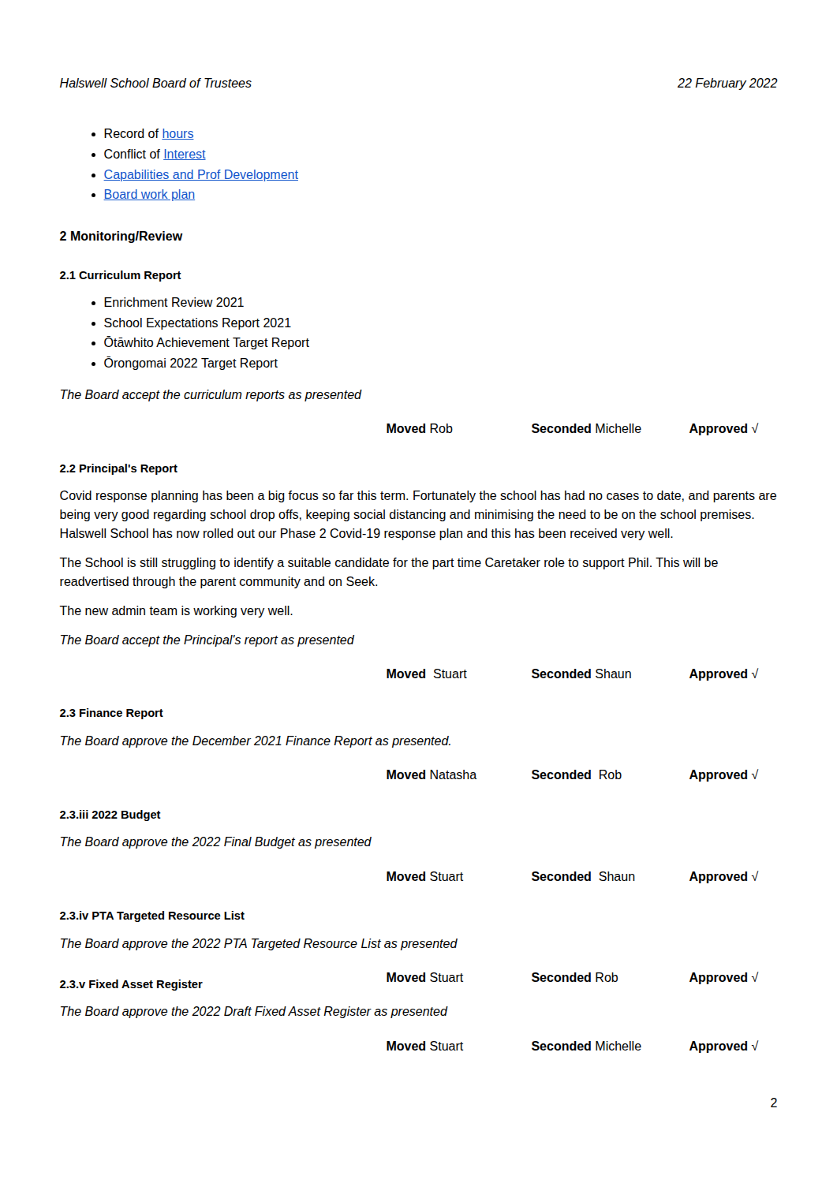Halswell School Board of Trustees 22 February 2022
Record of hours
Conflict of Interest
Capabilities and Prof Development
Board work plan
2 Monitoring/Review
2.1 Curriculum Report
Enrichment Review 2021
School Expectations Report 2021
Ōtāwhito Achievement Target Report
Ōrongomai 2022 Target Report
The Board accept the curriculum reports as presented
Moved Rob Seconded Michelle Approved √
2.2 Principal's Report
Covid response planning has been a big focus so far this term. Fortunately the school has had no cases to date, and parents are being very good regarding school drop offs, keeping social distancing and minimising the need to be on the school premises. Halswell School has now rolled out our Phase 2 Covid-19 response plan and this has been received very well.
The School is still struggling to identify a suitable candidate for the part time Caretaker role to support Phil. This will be readvertised through the parent community and on Seek.
The new admin team is working very well.
The Board accept the Principal's report as presented
Moved Stuart Seconded Shaun Approved √
2.3 Finance Report
The Board approve the December 2021 Finance Report as presented.
Moved Natasha Seconded Rob Approved √
2.3.iii 2022 Budget
The Board approve the 2022 Final Budget as presented
Moved Stuart Seconded Shaun Approved √
2.3.iv PTA Targeted Resource List
The Board approve the 2022 PTA Targeted Resource List as presented
Moved Stuart Seconded Rob Approved √
2.3.v Fixed Asset Register
The Board approve the 2022 Draft Fixed Asset Register as presented
Moved Stuart Seconded Michelle Approved √
2